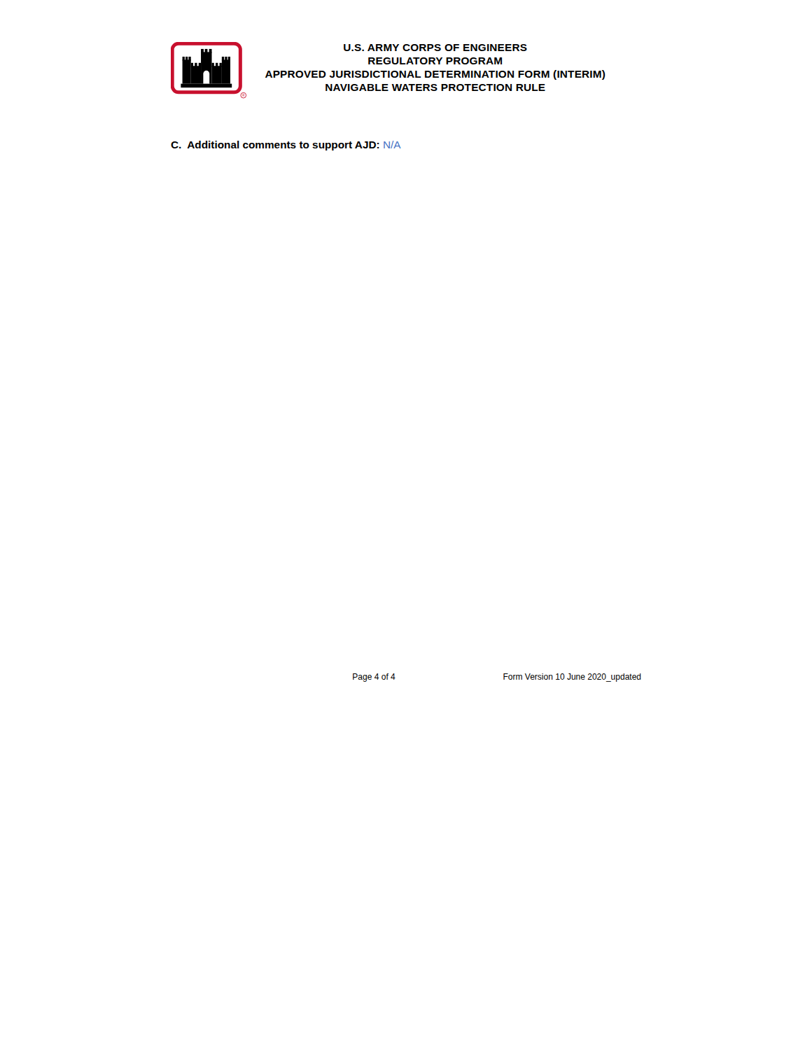R
U.S. ARMY CORPS OF ENGINEERS
REGULATORY PROGRAM
APPROVED JURISDICTIONAL DETERMINATION FORM (INTERIM)
NAVIGABLE WATERS PROTECTION RULE
C. Additional comments to support AJD: N/A
Page 4 of 4
Form Version 10 June 2020_updated